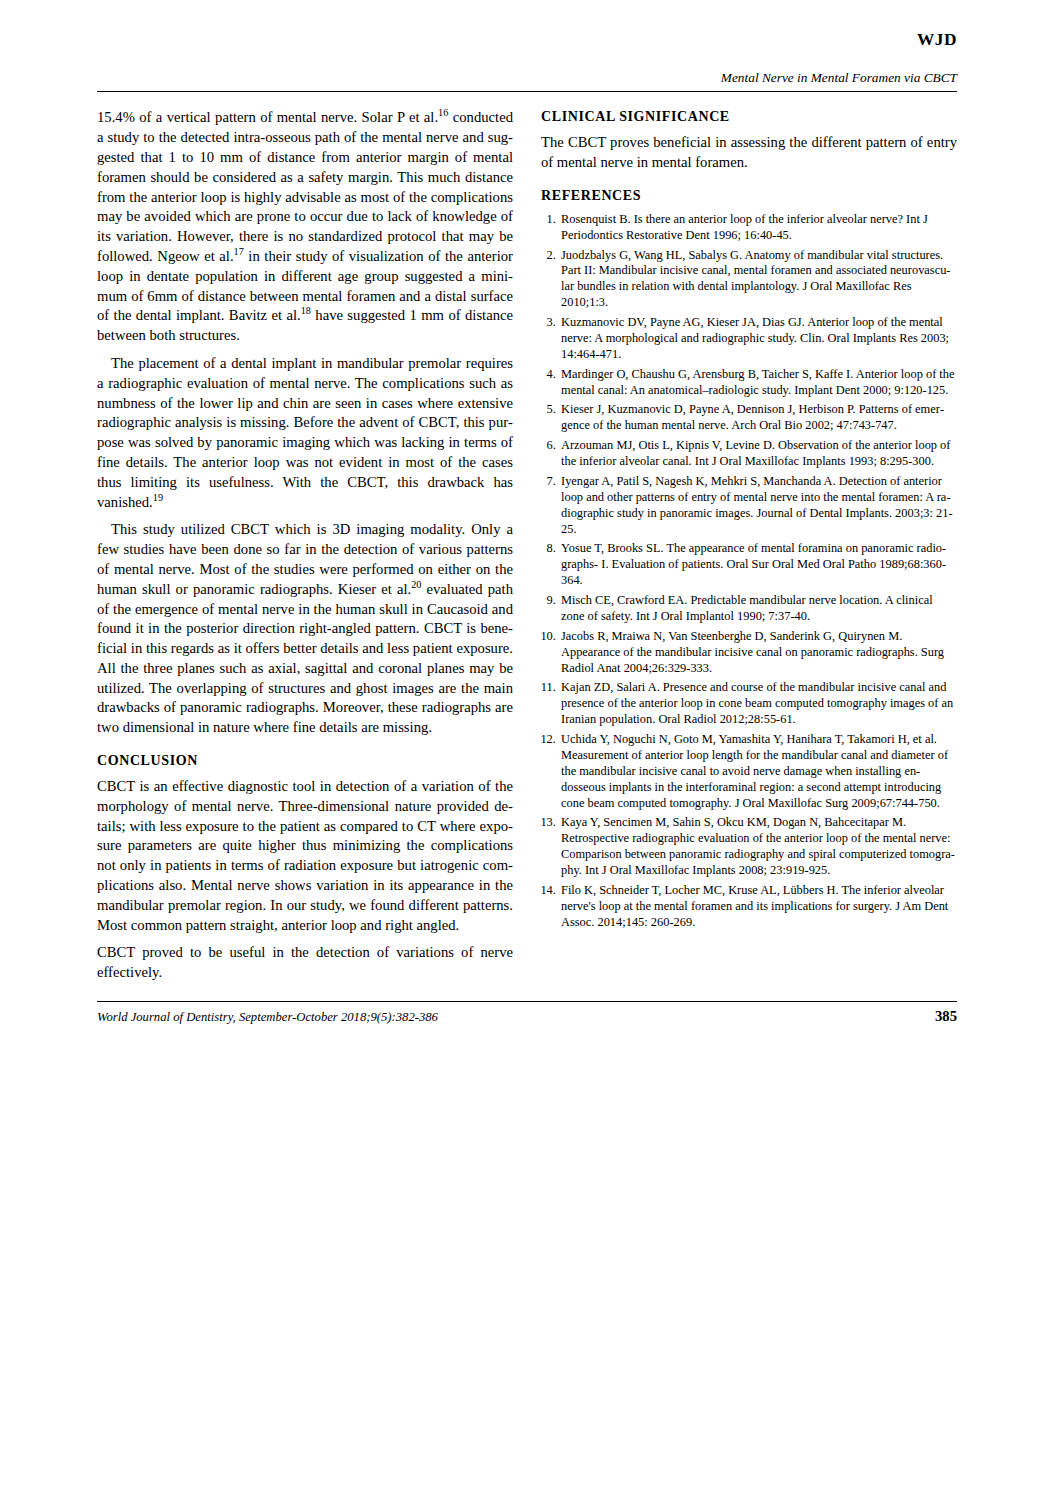WJD
Mental Nerve in Mental Foramen via CBCT
15.4% of a vertical pattern of mental nerve. Solar P et al.16 conducted a study to the detected intra-osseous path of the mental nerve and suggested that 1 to 10 mm of distance from anterior margin of mental foramen should be considered as a safety margin. This much distance from the anterior loop is highly advisable as most of the complications may be avoided which are prone to occur due to lack of knowledge of its variation. However, there is no standardized protocol that may be followed. Ngeow et al.17 in their study of visualization of the anterior loop in dentate population in different age group suggested a minimum of 6mm of distance between mental foramen and a distal surface of the dental implant. Bavitz et al.18 have suggested 1 mm of distance between both structures.
The placement of a dental implant in mandibular premolar requires a radiographic evaluation of mental nerve. The complications such as numbness of the lower lip and chin are seen in cases where extensive radiographic analysis is missing. Before the advent of CBCT, this purpose was solved by panoramic imaging which was lacking in terms of fine details. The anterior loop was not evident in most of the cases thus limiting its usefulness. With the CBCT, this drawback has vanished.19
This study utilized CBCT which is 3D imaging modality. Only a few studies have been done so far in the detection of various patterns of mental nerve. Most of the studies were performed on either on the human skull or panoramic radiographs. Kieser et al.20 evaluated path of the emergence of mental nerve in the human skull in Caucasoid and found it in the posterior direction right-angled pattern. CBCT is beneficial in this regards as it offers better details and less patient exposure. All the three planes such as axial, sagittal and coronal planes may be utilized. The overlapping of structures and ghost images are the main drawbacks of panoramic radiographs. Moreover, these radiographs are two dimensional in nature where fine details are missing.
Conclusion
CBCT is an effective diagnostic tool in detection of a variation of the morphology of mental nerve. Three-dimensional nature provided details; with less exposure to the patient as compared to CT where exposure parameters are quite higher thus minimizing the complications not only in patients in terms of radiation exposure but iatrogenic complications also. Mental nerve shows variation in its appearance in the mandibular premolar region. In our study, we found different patterns. Most common pattern straight, anterior loop and right angled.
CBCT proved to be useful in the detection of variations of nerve effectively.
Clinical Significance
The CBCT proves beneficial in assessing the different pattern of entry of mental nerve in mental foramen.
References
Rosenquist B. Is there an anterior loop of the inferior alveolar nerve? Int J Periodontics Restorative Dent 1996; 16:40-45.
Juodzbalys G, Wang HL, Sabalys G. Anatomy of mandibular vital structures. Part II: Mandibular incisive canal, mental foramen and associated neurovascular bundles in relation with dental implantology. J Oral Maxillofac Res 2010;1:3.
Kuzmanovic DV, Payne AG, Kieser JA, Dias GJ. Anterior loop of the mental nerve: A morphological and radiographic study. Clin. Oral Implants Res 2003; 14:464-471.
Mardinger O, Chaushu G, Arensburg B, Taicher S, Kaffe I. Anterior loop of the mental canal: An anatomical–radiologic study. Implant Dent 2000; 9:120-125.
Kieser J, Kuzmanovic D, Payne A, Dennison J, Herbison P. Patterns of emergence of the human mental nerve. Arch Oral Bio 2002; 47:743-747.
Arzouman MJ, Otis L, Kipnis V, Levine D. Observation of the anterior loop of the inferior alveolar canal. Int J Oral Maxillofac Implants 1993; 8:295-300.
Iyengar A, Patil S, Nagesh K, Mehkri S, Manchanda A. Detection of anterior loop and other patterns of entry of mental nerve into the mental foramen: A radiographic study in panoramic images. Journal of Dental Implants. 2003;3: 21-25.
Yosue T, Brooks SL. The appearance of mental foramina on panoramic radiographs- I. Evaluation of patients. Oral Sur Oral Med Oral Patho 1989;68:360-364.
Misch CE, Crawford EA. Predictable mandibular nerve location. A clinical zone of safety. Int J Oral Implantol 1990; 7:37-40.
Jacobs R, Mraiwa N, Van Steenberghe D, Sanderink G, Quirynen M. Appearance of the mandibular incisive canal on panoramic radiographs. Surg Radiol Anat 2004;26:329-333.
Kajan ZD, Salari A. Presence and course of the mandibular incisive canal and presence of the anterior loop in cone beam computed tomography images of an Iranian population. Oral Radiol 2012;28:55-61.
Uchida Y, Noguchi N, Goto M, Yamashita Y, Hanihara T, Takamori H, et al. Measurement of anterior loop length for the mandibular canal and diameter of the mandibular incisive canal to avoid nerve damage when installing endosseous implants in the interforaminal region: a second attempt introducing cone beam computed tomography. J Oral Maxillofac Surg 2009;67:744-750.
Kaya Y, Sencimen M, Sahin S, Okcu KM, Dogan N, Bahcecitapar M. Retrospective radiographic evaluation of the anterior loop of the mental nerve: Comparison between panoramic radiography and spiral computerized tomography. Int J Oral Maxillofac Implants 2008; 23:919-925.
Filo K, Schneider T, Locher MC, Kruse AL, Lübbers H. The inferior alveolar nerve's loop at the mental foramen and its implications for surgery. J Am Dent Assoc. 2014;145: 260-269.
World Journal of Dentistry, September-October 2018;9(5):382-386 385